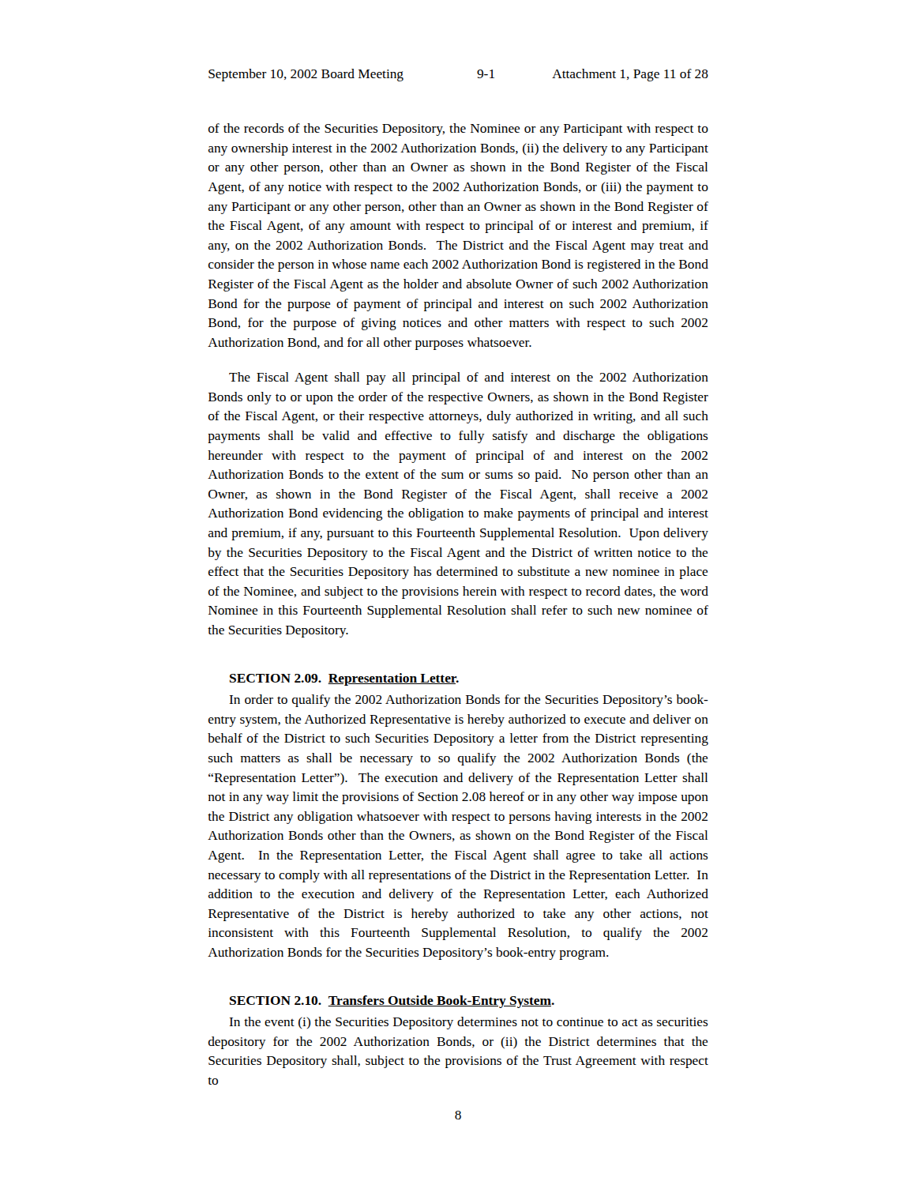September 10, 2002 Board Meeting
9-1
Attachment 1, Page 11 of 28
of the records of the Securities Depository, the Nominee or any Participant with respect to any ownership interest in the 2002 Authorization Bonds, (ii) the delivery to any Participant or any other person, other than an Owner as shown in the Bond Register of the Fiscal Agent, of any notice with respect to the 2002 Authorization Bonds, or (iii) the payment to any Participant or any other person, other than an Owner as shown in the Bond Register of the Fiscal Agent, of any amount with respect to principal of or interest and premium, if any, on the 2002 Authorization Bonds. The District and the Fiscal Agent may treat and consider the person in whose name each 2002 Authorization Bond is registered in the Bond Register of the Fiscal Agent as the holder and absolute Owner of such 2002 Authorization Bond for the purpose of payment of principal and interest on such 2002 Authorization Bond, for the purpose of giving notices and other matters with respect to such 2002 Authorization Bond, and for all other purposes whatsoever.
The Fiscal Agent shall pay all principal of and interest on the 2002 Authorization Bonds only to or upon the order of the respective Owners, as shown in the Bond Register of the Fiscal Agent, or their respective attorneys, duly authorized in writing, and all such payments shall be valid and effective to fully satisfy and discharge the obligations hereunder with respect to the payment of principal of and interest on the 2002 Authorization Bonds to the extent of the sum or sums so paid. No person other than an Owner, as shown in the Bond Register of the Fiscal Agent, shall receive a 2002 Authorization Bond evidencing the obligation to make payments of principal and interest and premium, if any, pursuant to this Fourteenth Supplemental Resolution. Upon delivery by the Securities Depository to the Fiscal Agent and the District of written notice to the effect that the Securities Depository has determined to substitute a new nominee in place of the Nominee, and subject to the provisions herein with respect to record dates, the word Nominee in this Fourteenth Supplemental Resolution shall refer to such new nominee of the Securities Depository.
SECTION 2.09. Representation Letter.
In order to qualify the 2002 Authorization Bonds for the Securities Depository’s book-entry system, the Authorized Representative is hereby authorized to execute and deliver on behalf of the District to such Securities Depository a letter from the District representing such matters as shall be necessary to so qualify the 2002 Authorization Bonds (the “Representation Letter”). The execution and delivery of the Representation Letter shall not in any way limit the provisions of Section 2.08 hereof or in any other way impose upon the District any obligation whatsoever with respect to persons having interests in the 2002 Authorization Bonds other than the Owners, as shown on the Bond Register of the Fiscal Agent. In the Representation Letter, the Fiscal Agent shall agree to take all actions necessary to comply with all representations of the District in the Representation Letter. In addition to the execution and delivery of the Representation Letter, each Authorized Representative of the District is hereby authorized to take any other actions, not inconsistent with this Fourteenth Supplemental Resolution, to qualify the 2002 Authorization Bonds for the Securities Depository’s book-entry program.
SECTION 2.10. Transfers Outside Book-Entry System.
In the event (i) the Securities Depository determines not to continue to act as securities depository for the 2002 Authorization Bonds, or (ii) the District determines that the Securities Depository shall, subject to the provisions of the Trust Agreement with respect to
8